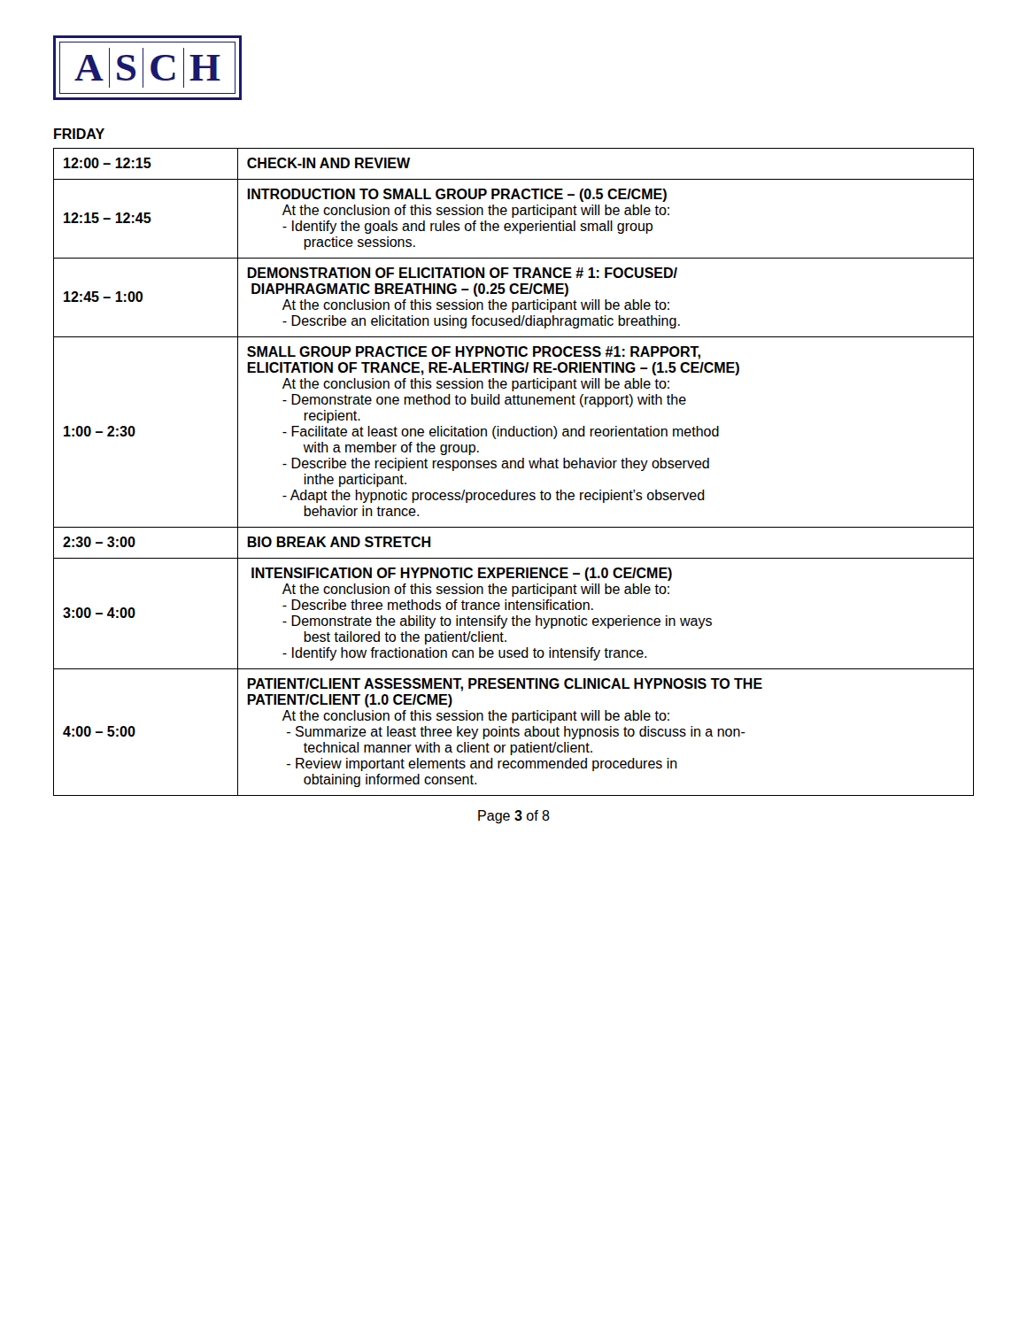ASCH
FRIDAY
| 12:00 – 12:15 | CHECK-IN AND REVIEW |
| 12:15 – 12:45 | INTRODUCTION TO SMALL GROUP PRACTICE – (0.5 CE/CME) At the conclusion of this session the participant will be able to: - Identify the goals and rules of the experiential small group practice sessions. |
| 12:45 – 1:00 | DEMONSTRATION OF ELICITATION OF TRANCE # 1: FOCUSED/ DIAPHRAGMATIC BREATHING – (0.25 CE/CME) At the conclusion of this session the participant will be able to: - Describe an elicitation using focused/diaphragmatic breathing. |
| 1:00 – 2:30 | SMALL GROUP PRACTICE OF HYPNOTIC PROCESS #1: RAPPORT, ELICITATION OF TRANCE, RE-ALERTING/ RE-ORIENTING – (1.5 CE/CME) At the conclusion of this session the participant will be able to: - Demonstrate one method to build attunement (rapport) with the recipient. - Facilitate at least one elicitation (induction) and reorientation method with a member of the group. - Describe the recipient responses and what behavior they observed inthe participant. - Adapt the hypnotic process/procedures to the recipient’s observed behavior in trance. |
| 2:30 – 3:00 | BIO BREAK AND STRETCH |
| 3:00 – 4:00 | INTENSIFICATION OF HYPNOTIC EXPERIENCE – (1.0 CE/CME) At the conclusion of this session the participant will be able to: - Describe three methods of trance intensification. - Demonstrate the ability to intensify the hypnotic experience in ways best tailored to the patient/client. - Identify how fractionation can be used to intensify trance. |
| 4:00 – 5:00 | PATIENT/CLIENT ASSESSMENT, PRESENTING CLINICAL HYPNOSIS TO THE PATIENT/CLIENT (1.0 CE/CME) At the conclusion of this session the participant will be able to: - Summarize at least three key points about hypnosis to discuss in a non- technical manner with a client or patient/client. - Review important elements and recommended procedures in obtaining informed consent. |
Page 3 of 8